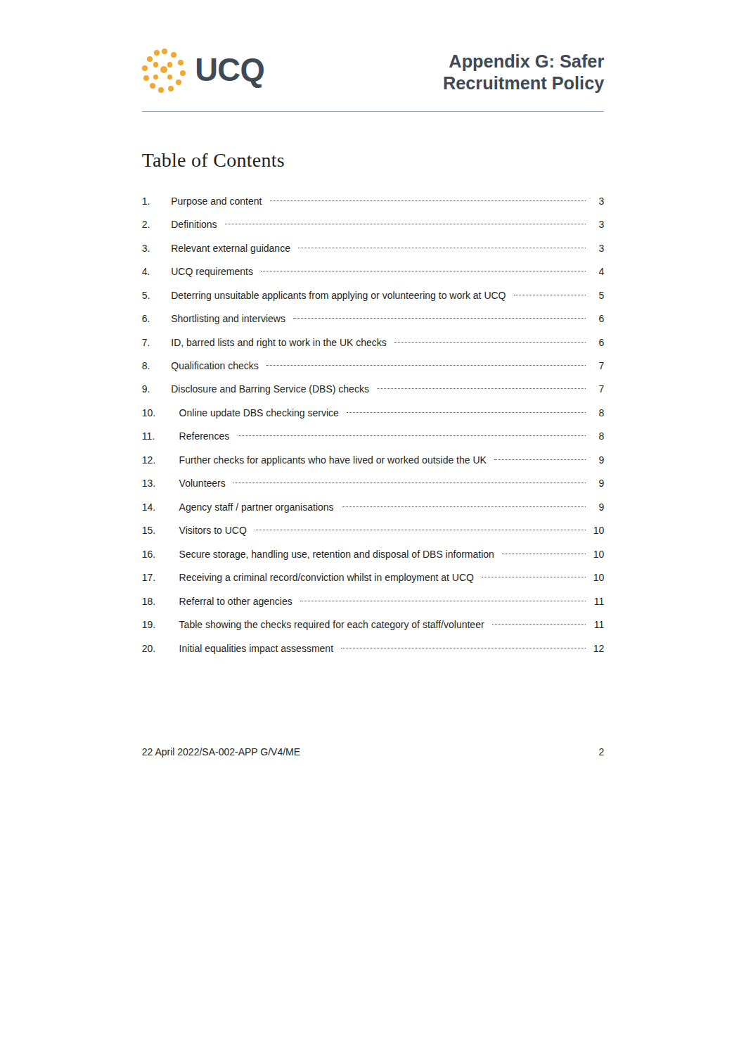UCQ
Appendix G: Safer
Recruitment Policy
Table of Contents
1. Purpose and content 3
2. Definitions 3
3. Relevant external guidance 3
4. UCQ requirements 4
5. Deterring unsuitable applicants from applying or volunteering to work at UCQ 5
6. Shortlisting and interviews 6
7. ID, barred lists and right to work in the UK checks 6
8. Qualification checks 7
9. Disclosure and Barring Service (DBS) checks 7
10. Online update DBS checking service 8
11. References 8
12. Further checks for applicants who have lived or worked outside the UK 9
13. Volunteers 9
14. Agency staff / partner organisations 9
15. Visitors to UCQ 10
16. Secure storage, handling use, retention and disposal of DBS information 10
17. Receiving a criminal record/conviction whilst in employment at UCQ 10
18. Referral to other agencies 11
19. Table showing the checks required for each category of staff/volunteer 11
20. Initial equalities impact assessment 12
22 April 2022/SA-002-APP G/V4/ME 2